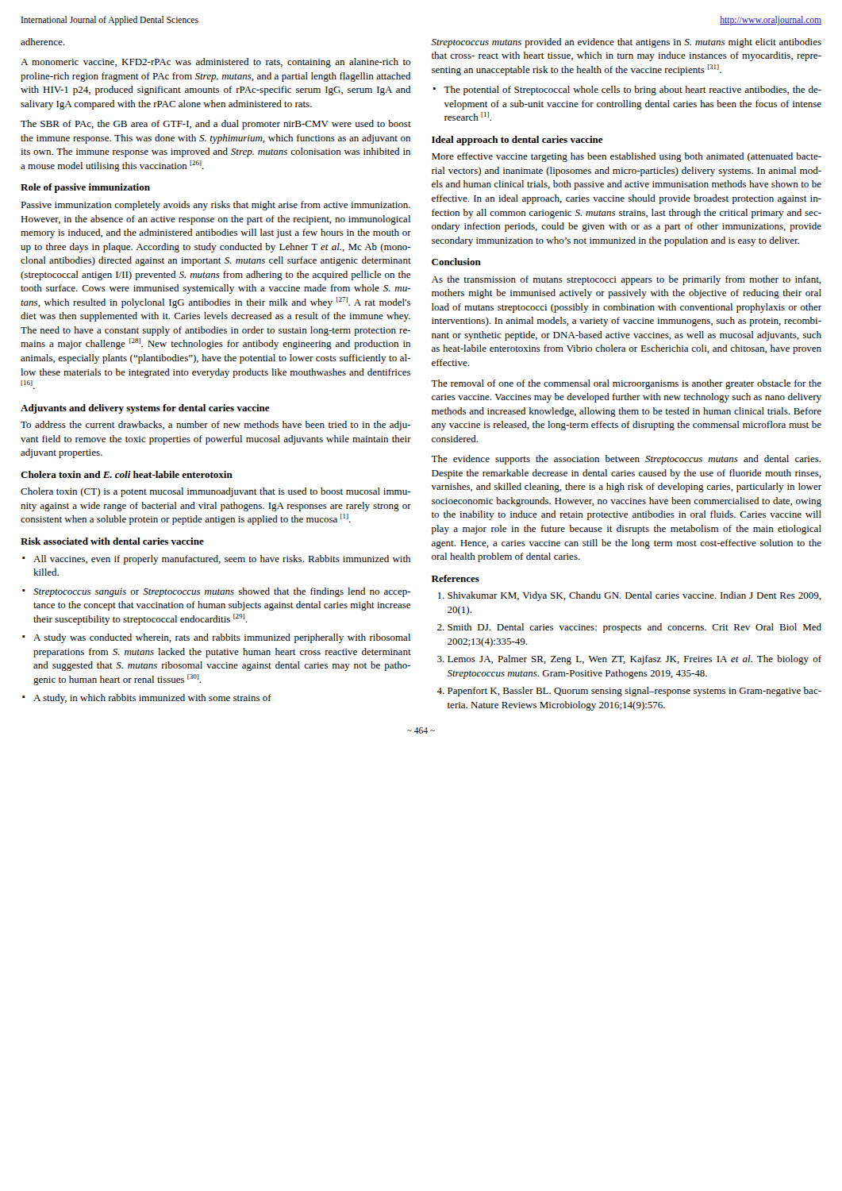International Journal of Applied Dental Sciences http://www.oraljournal.com
adherence.
A monomeric vaccine, KFD2-rPAc was administered to rats, containing an alanine-rich to proline-rich region fragment of PAc from Strep. mutans, and a partial length flagellin attached with HIV-1 p24, produced significant amounts of rPAc-specific serum IgG, serum IgA and salivary IgA compared with the rPAC alone when administered to rats.
The SBR of PAc, the GB area of GTF-I, and a dual promoter nirB-CMV were used to boost the immune response. This was done with S. typhimurium, which functions as an adjuvant on its own. The immune response was improved and Strep. mutans colonisation was inhibited in a mouse model utilising this vaccination [26].
Role of passive immunization
Passive immunization completely avoids any risks that might arise from active immunization. However, in the absence of an active response on the part of the recipient, no immunological memory is induced, and the administered antibodies will last just a few hours in the mouth or up to three days in plaque. According to study conducted by Lehner T et al., Mc Ab (monoclonal antibodies) directed against an important S. mutans cell surface antigenic determinant (streptococcal antigen I/II) prevented S. mutans from adhering to the acquired pellicle on the tooth surface. Cows were immunised systemically with a vaccine made from whole S. mutans, which resulted in polyclonal IgG antibodies in their milk and whey [27]. A rat model's diet was then supplemented with it. Caries levels decreased as a result of the immune whey. The need to have a constant supply of antibodies in order to sustain long-term protection remains a major challenge [28]. New technologies for antibody engineering and production in animals, especially plants (“plantibodies”), have the potential to lower costs sufficiently to allow these materials to be integrated into everyday products like mouthwashes and dentifrices [16].
Adjuvants and delivery systems for dental caries vaccine
To address the current drawbacks, a number of new methods have been tried to in the adjuvant field to remove the toxic properties of powerful mucosal adjuvants while maintain their adjuvant properties.
Cholera toxin and E. coli heat-labile enterotoxin
Cholera toxin (CT) is a potent mucosal immunoadjuvant that is used to boost mucosal immunity against a wide range of bacterial and viral pathogens. IgA responses are rarely strong or consistent when a soluble protein or peptide antigen is applied to the mucosa [1].
Risk associated with dental caries vaccine
All vaccines, even if properly manufactured, seem to have risks. Rabbits immunized with killed.
Streptococcus sanguis or Streptococcus mutans showed that the findings lend no acceptance to the concept that vaccination of human subjects against dental caries might increase their susceptibility to streptococcal endocarditis [29].
A study was conducted wherein, rats and rabbits immunized peripherally with ribosomal preparations from S. mutans lacked the putative human heart cross reactive determinant and suggested that S. mutans ribosomal vaccine against dental caries may not be pathogenic to human heart or renal tissues [30].
A study, in which rabbits immunized with some strains of
Streptococcus mutans provided an evidence that antigens in S. mutans might elicit antibodies that cross- react with heart tissue, which in turn may induce instances of myocarditis, representing an unacceptable risk to the health of the vaccine recipients [31].
The potential of Streptococcal whole cells to bring about heart reactive antibodies, the development of a sub-unit vaccine for controlling dental caries has been the focus of intense research [1].
Ideal approach to dental caries vaccine
More effective vaccine targeting has been established using both animated (attenuated bacterial vectors) and inanimate (liposomes and micro-particles) delivery systems. In animal models and human clinical trials, both passive and active immunisation methods have shown to be effective. In an ideal approach, caries vaccine should provide broadest protection against infection by all common cariogenic S. mutans strains, last through the critical primary and secondary infection periods, could be given with or as a part of other immunizations, provide secondary immunization to who’s not immunized in the population and is easy to deliver.
Conclusion
As the transmission of mutans streptococci appears to be primarily from mother to infant, mothers might be immunised actively or passively with the objective of reducing their oral load of mutans streptococci (possibly in combination with conventional prophylaxis or other interventions). In animal models, a variety of vaccine immunogens, such as protein, recombinant or synthetic peptide, or DNA-based active vaccines, as well as mucosal adjuvants, such as heat-labile enterotoxins from Vibrio cholera or Escherichia coli, and chitosan, have proven effective.
The removal of one of the commensal oral microorganisms is another greater obstacle for the caries vaccine. Vaccines may be developed further with new technology such as nano delivery methods and increased knowledge, allowing them to be tested in human clinical trials. Before any vaccine is released, the long-term effects of disrupting the commensal microflora must be considered.
The evidence supports the association between Streptococcus mutans and dental caries. Despite the remarkable decrease in dental caries caused by the use of fluoride mouth rinses, varnishes, and skilled cleaning, there is a high risk of developing caries, particularly in lower socioeconomic backgrounds. However, no vaccines have been commercialised to date, owing to the inability to induce and retain protective antibodies in oral fluids. Caries vaccine will play a major role in the future because it disrupts the metabolism of the main etiological agent. Hence, a caries vaccine can still be the long term most cost-effective solution to the oral health problem of dental caries.
References
Shivakumar KM, Vidya SK, Chandu GN. Dental caries vaccine. Indian J Dent Res 2009, 20(1).
Smith DJ. Dental caries vaccines: prospects and concerns. Crit Rev Oral Biol Med 2002;13(4):335-49.
Lemos JA, Palmer SR, Zeng L, Wen ZT, Kajfasz JK, Freires IA et al. The biology of Streptococcus mutans. Gram-Positive Pathogens 2019, 435-48.
Papenfort K, Bassler BL. Quorum sensing signal–response systems in Gram-negative bacteria. Nature Reviews Microbiology 2016;14(9):576.
~ 464 ~